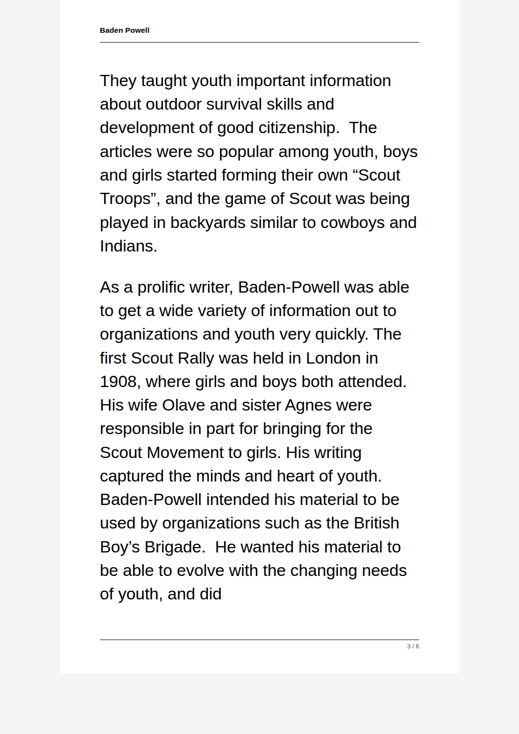Baden Powell
They taught youth important information about outdoor survival skills and development of good citizenship. The articles were so popular among youth, boys and girls started forming their own “Scout Troops”, and the game of Scout was being played in backyards similar to cowboys and Indians.
As a prolific writer, Baden-Powell was able to get a wide variety of information out to organizations and youth very quickly. The first Scout Rally was held in London in 1908, where girls and boys both attended. His wife Olave and sister Agnes were responsible in part for bringing for the Scout Movement to girls. His writing captured the minds and heart of youth. Baden-Powell intended his material to be used by organizations such as the British Boy’s Brigade. He wanted his material to be able to evolve with the changing needs of youth, and did
3 / 6